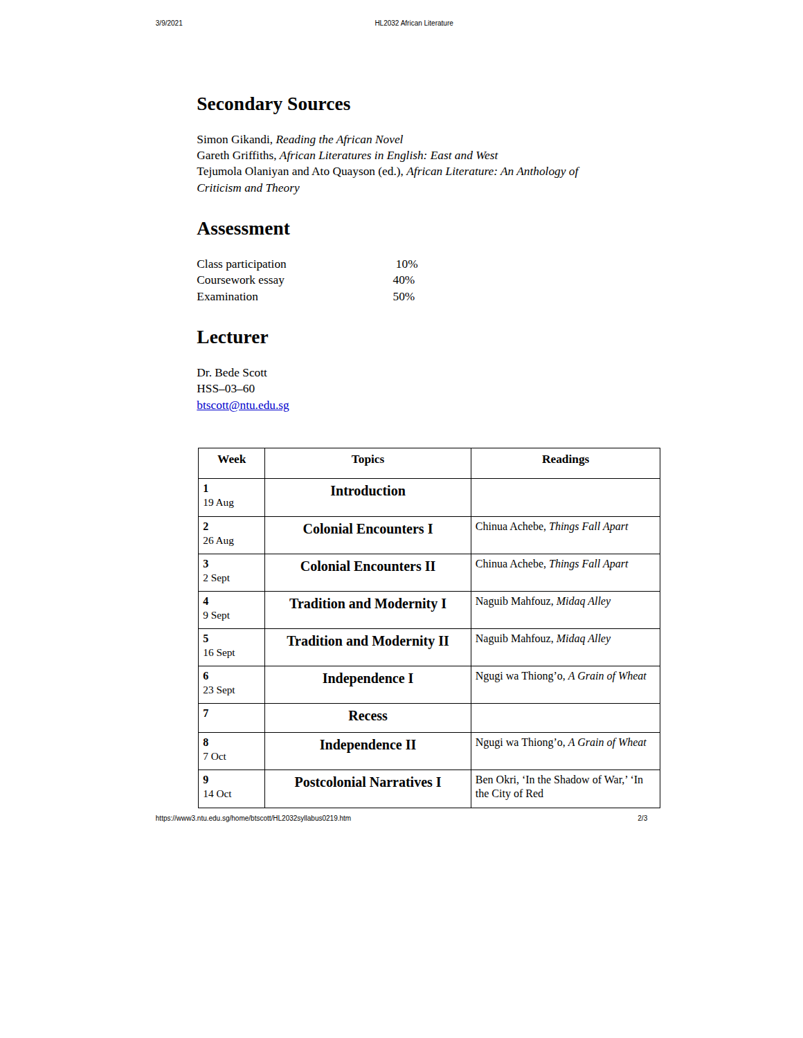3/9/2021
HL2032 African Literature
Secondary Sources
Simon Gikandi, Reading the African Novel
Gareth Griffiths, African Literatures in English: East and West
Tejumola Olaniyan and Ato Quayson (ed.), African Literature: An Anthology of Criticism and Theory
Assessment
| Class participation | 10% |
| Coursework essay | 40% |
| Examination | 50% |
Lecturer
Dr. Bede Scott
HSS–03–60
btscott@ntu.edu.sg
| Week | Topics | Readings |
| --- | --- | --- |
| 1 19 Aug | Introduction | |
| 2 26 Aug | Colonial Encounters I | Chinua Achebe, Things Fall Apart |
| 3 2 Sept | Colonial Encounters II | Chinua Achebe, Things Fall Apart |
| 4 9 Sept | Tradition and Modernity I | Naguib Mahfouz, Midaq Alley |
| 5 16 Sept | Tradition and Modernity II | Naguib Mahfouz, Midaq Alley |
| 6 23 Sept | Independence I | Ngugi wa Thiong’o, A Grain of Wheat |
| 7 | Recess | |
| 8 7 Oct | Independence II | Ngugi wa Thiong’o, A Grain of Wheat |
| 9 14 Oct | Postcolonial Narratives I | Ben Okri, ‘In the Shadow of War,’ ‘In the City of Red |
https://www3.ntu.edu.sg/home/btscott/HL2032syllabus0219.htm
2/3